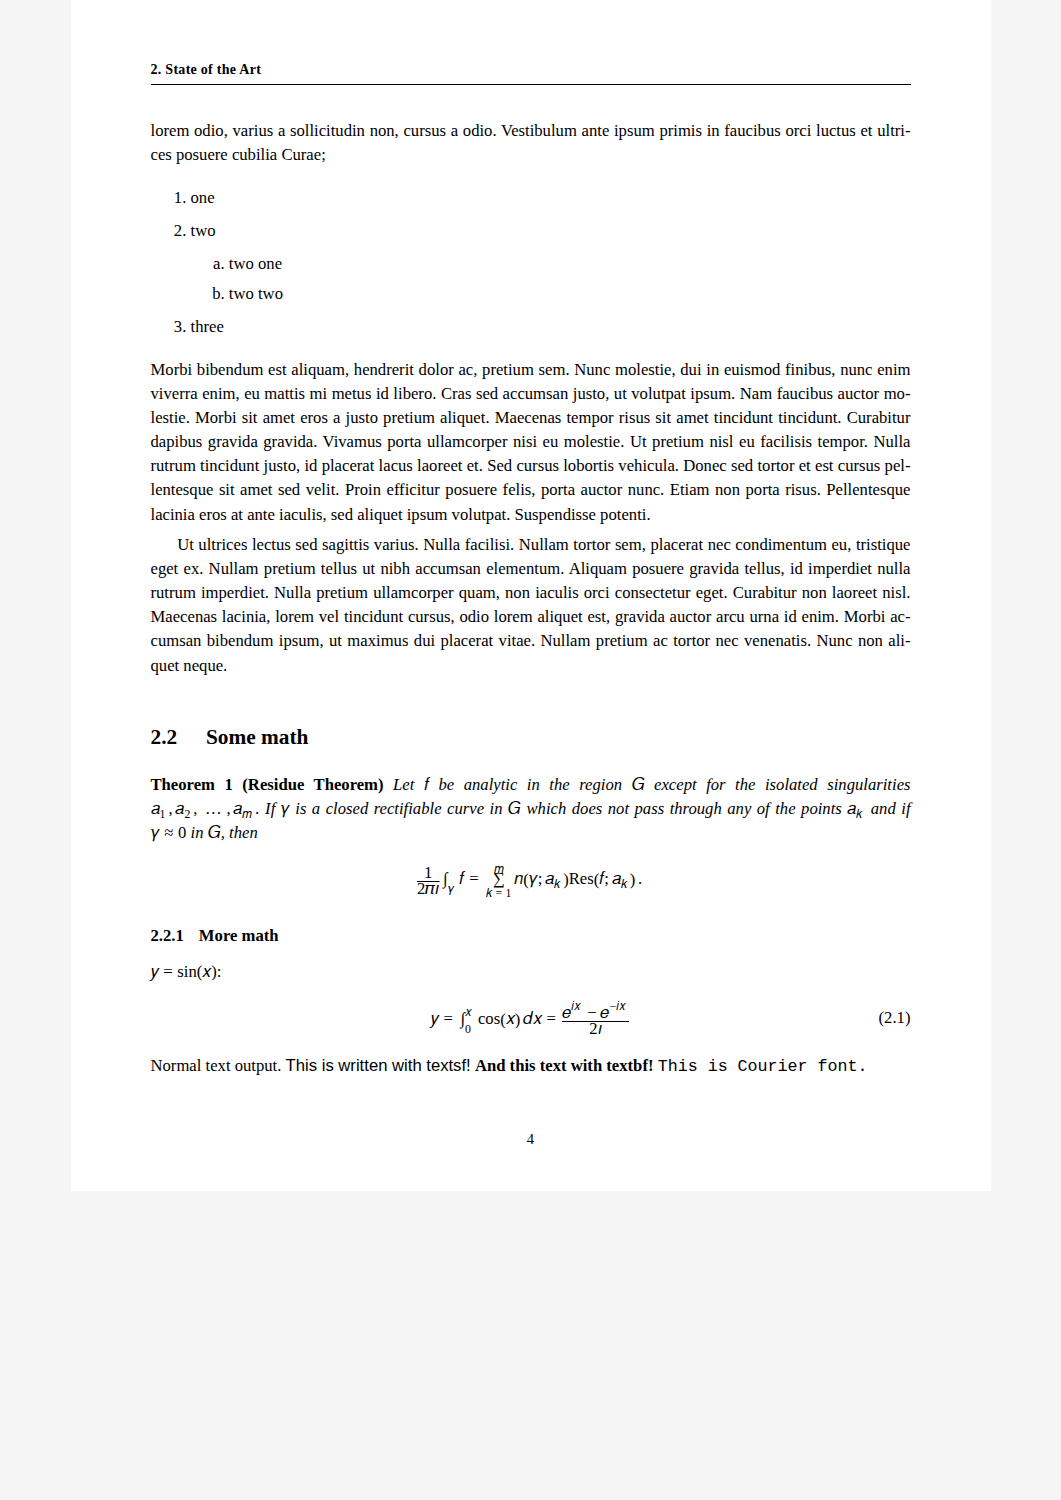2. State of the Art
lorem odio, varius a sollicitudin non, cursus a odio. Vestibulum ante ipsum primis in faucibus orci luctus et ultrices posuere cubilia Curae;
one
two
two one
two two
three
Morbi bibendum est aliquam, hendrerit dolor ac, pretium sem. Nunc molestie, dui in euismod finibus, nunc enim viverra enim, eu mattis mi metus id libero. Cras sed accumsan justo, ut volutpat ipsum. Nam faucibus auctor molestie. Morbi sit amet eros a justo pretium aliquet. Maecenas tempor risus sit amet tincidunt tincidunt. Curabitur dapibus gravida gravida. Vivamus porta ullamcorper nisi eu molestie. Ut pretium nisl eu facilisis tempor. Nulla rutrum tincidunt justo, id placerat lacus laoreet et. Sed cursus lobortis vehicula. Donec sed tortor et est cursus pellentesque sit amet sed velit. Proin efficitur posuere felis, porta auctor nunc. Etiam non porta risus. Pellentesque lacinia eros at ante iaculis, sed aliquet ipsum volutpat. Suspendisse potenti.
Ut ultrices lectus sed sagittis varius. Nulla facilisi. Nullam tortor sem, placerat nec condimentum eu, tristique eget ex. Nullam pretium tellus ut nibh accumsan elementum. Aliquam posuere gravida tellus, id imperdiet nulla rutrum imperdiet. Nulla pretium ullamcorper quam, non iaculis orci consectetur eget. Curabitur non laoreet nisl. Maecenas lacinia, lorem vel tincidunt cursus, odio lorem aliquet est, gravida auctor arcu urna id enim. Morbi accumsan bibendum ipsum, ut maximus dui placerat vitae. Nullam pretium ac tortor nec venenatis. Nunc non aliquet neque.
2.2 Some math
Theorem 1 (Residue Theorem) Let f be analytic in the region G except for the isolated singularities a1,a2,…,am. If γ is a closed rectifiable curve in G which does not pass through any of the points ak and if γ≈0 in G, then
12πi ∫γ f = ∑ k=1 m n(γ;ak) Res(f;ak) .
2.2.1 More math
y=sin(x):
y = ∫0x cos(x) dx = eix−e−ix 2i (2.1)
Normal text output. This is written with textsf! And this text with textbf! This is Courier font.
4